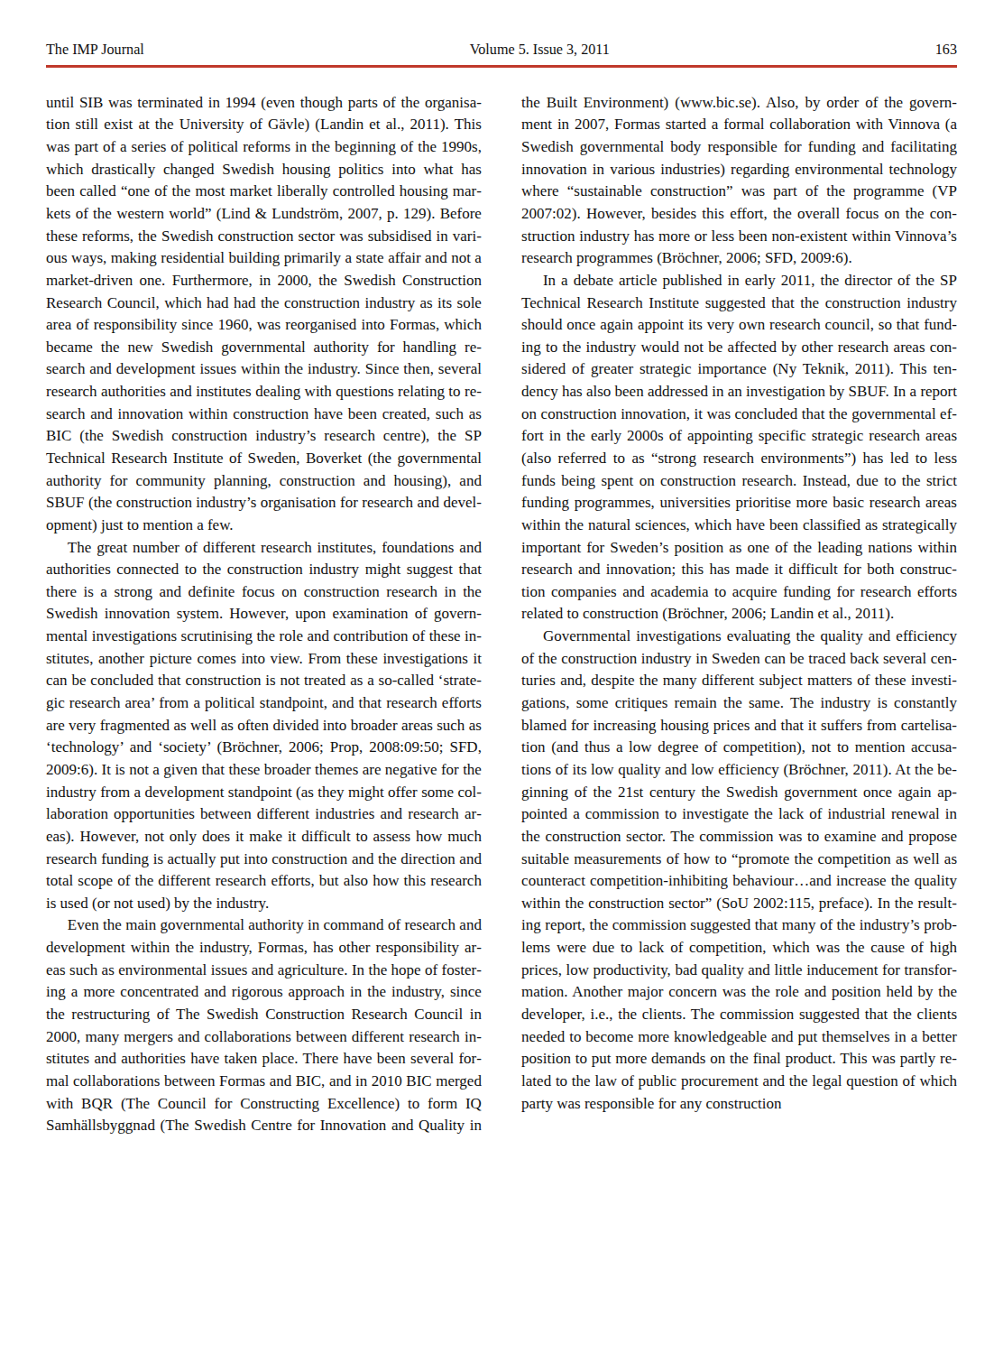The IMP Journal
Volume 5. Issue 3, 2011
163
until SIB was terminated in 1994 (even though parts of the organisation still exist at the University of Gävle) (Landin et al., 2011). This was part of a series of political reforms in the beginning of the 1990s, which drastically changed Swedish housing politics into what has been called “one of the most market liberally controlled housing markets of the western world” (Lind & Lundström, 2007, p. 129). Before these reforms, the Swedish construction sector was subsidised in various ways, making residential building primarily a state affair and not a market-driven one. Furthermore, in 2000, the Swedish Construction Research Council, which had had the construction industry as its sole area of responsibility since 1960, was reorganised into Formas, which became the new Swedish governmental authority for handling research and development issues within the industry. Since then, several research authorities and institutes dealing with questions relating to research and innovation within construction have been created, such as BIC (the Swedish construction industry’s research centre), the SP Technical Research Institute of Sweden, Boverket (the governmental authority for community planning, construction and housing), and SBUF (the construction industry’s organisation for research and development) just to mention a few.
The great number of different research institutes, foundations and authorities connected to the construction industry might suggest that there is a strong and definite focus on construction research in the Swedish innovation system. However, upon examination of governmental investigations scrutinising the role and contribution of these institutes, another picture comes into view. From these investigations it can be concluded that construction is not treated as a so-called ‘strategic research area’ from a political standpoint, and that research efforts are very fragmented as well as often divided into broader areas such as ‘technology’ and ‘society’ (Bröchner, 2006; Prop, 2008:09:50; SFD, 2009:6). It is not a given that these broader themes are negative for the industry from a development standpoint (as they might offer some collaboration opportunities between different industries and research areas). However, not only does it make it difficult to assess how much research funding is actually put into construction and the direction and total scope of the different research efforts, but also how this research is used (or not used) by the industry.
Even the main governmental authority in command of research and development within the industry, Formas, has other responsibility areas such as environmental issues and agriculture. In the hope of fostering a more concentrated and rigorous approach in the industry, since the restructuring of The Swedish Construction Research Council in 2000, many mergers and collaborations between different research institutes and authorities have taken place. There have been several formal collaborations between Formas and BIC, and in 2010 BIC merged with BQR (The Council for Constructing Excellence) to form IQ Samhällsbyggnad (The Swedish Centre for Innovation and Quality in the Built Environment) (www.bic.se). Also, by order of the government in 2007, Formas started a formal collaboration with Vinnova (a Swedish governmental body responsible for funding and facilitating innovation in various industries) regarding environmental technology where “sustainable construction” was part of the programme (VP 2007:02). However, besides this effort, the overall focus on the construction industry has more or less been non-existent within Vinnova’s research programmes (Bröchner, 2006; SFD, 2009:6).
In a debate article published in early 2011, the director of the SP Technical Research Institute suggested that the construction industry should once again appoint its very own research council, so that funding to the industry would not be affected by other research areas considered of greater strategic importance (Ny Teknik, 2011). This tendency has also been addressed in an investigation by SBUF. In a report on construction innovation, it was concluded that the governmental effort in the early 2000s of appointing specific strategic research areas (also referred to as “strong research environments”) has led to less funds being spent on construction research. Instead, due to the strict funding programmes, universities prioritise more basic research areas within the natural sciences, which have been classified as strategically important for Sweden’s position as one of the leading nations within research and innovation; this has made it difficult for both construction companies and academia to acquire funding for research efforts related to construction (Bröchner, 2006; Landin et al., 2011).
Governmental investigations evaluating the quality and efficiency of the construction industry in Sweden can be traced back several centuries and, despite the many different subject matters of these investigations, some critiques remain the same. The industry is constantly blamed for increasing housing prices and that it suffers from cartelisation (and thus a low degree of competition), not to mention accusations of its low quality and low efficiency (Bröchner, 2011). At the beginning of the 21st century the Swedish government once again appointed a commission to investigate the lack of industrial renewal in the construction sector. The commission was to examine and propose suitable measurements of how to “promote the competition as well as counteract competition-inhibiting behaviour…and increase the quality within the construction sector” (SoU 2002:115, preface). In the resulting report, the commission suggested that many of the industry’s problems were due to lack of competition, which was the cause of high prices, low productivity, bad quality and little inducement for transformation. Another major concern was the role and position held by the developer, i.e., the clients. The commission suggested that the clients needed to become more knowledgeable and put themselves in a better position to put more demands on the final product. This was partly related to the law of public procurement and the legal question of which party was responsible for any construction